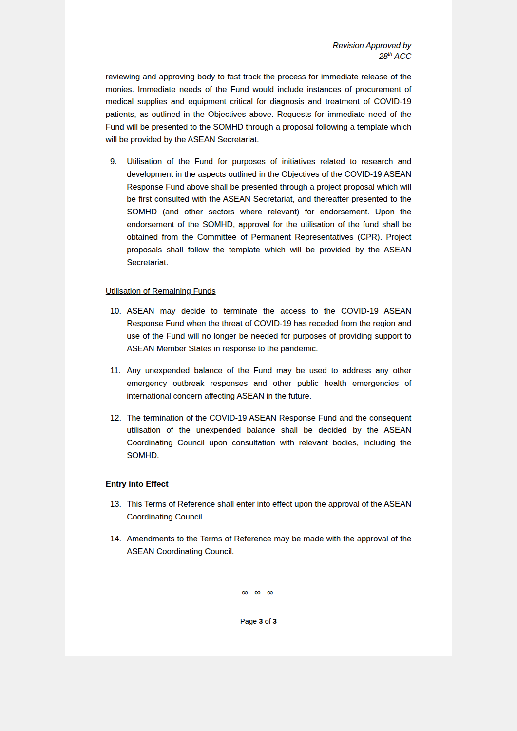Revision Approved by 28th ACC
reviewing and approving body to fast track the process for immediate release of the monies. Immediate needs of the Fund would include instances of procurement of medical supplies and equipment critical for diagnosis and treatment of COVID-19 patients, as outlined in the Objectives above. Requests for immediate need of the Fund will be presented to the SOMHD through a proposal following a template which will be provided by the ASEAN Secretariat.
9. Utilisation of the Fund for purposes of initiatives related to research and development in the aspects outlined in the Objectives of the COVID-19 ASEAN Response Fund above shall be presented through a project proposal which will be first consulted with the ASEAN Secretariat, and thereafter presented to the SOMHD (and other sectors where relevant) for endorsement. Upon the endorsement of the SOMHD, approval for the utilisation of the fund shall be obtained from the Committee of Permanent Representatives (CPR). Project proposals shall follow the template which will be provided by the ASEAN Secretariat.
Utilisation of Remaining Funds
10. ASEAN may decide to terminate the access to the COVID-19 ASEAN Response Fund when the threat of COVID-19 has receded from the region and use of the Fund will no longer be needed for purposes of providing support to ASEAN Member States in response to the pandemic.
11. Any unexpended balance of the Fund may be used to address any other emergency outbreak responses and other public health emergencies of international concern affecting ASEAN in the future.
12. The termination of the COVID-19 ASEAN Response Fund and the consequent utilisation of the unexpended balance shall be decided by the ASEAN Coordinating Council upon consultation with relevant bodies, including the SOMHD.
Entry into Effect
13. This Terms of Reference shall enter into effect upon the approval of the ASEAN Coordinating Council.
14. Amendments to the Terms of Reference may be made with the approval of the ASEAN Coordinating Council.
∞ ∞ ∞
Page 3 of 3